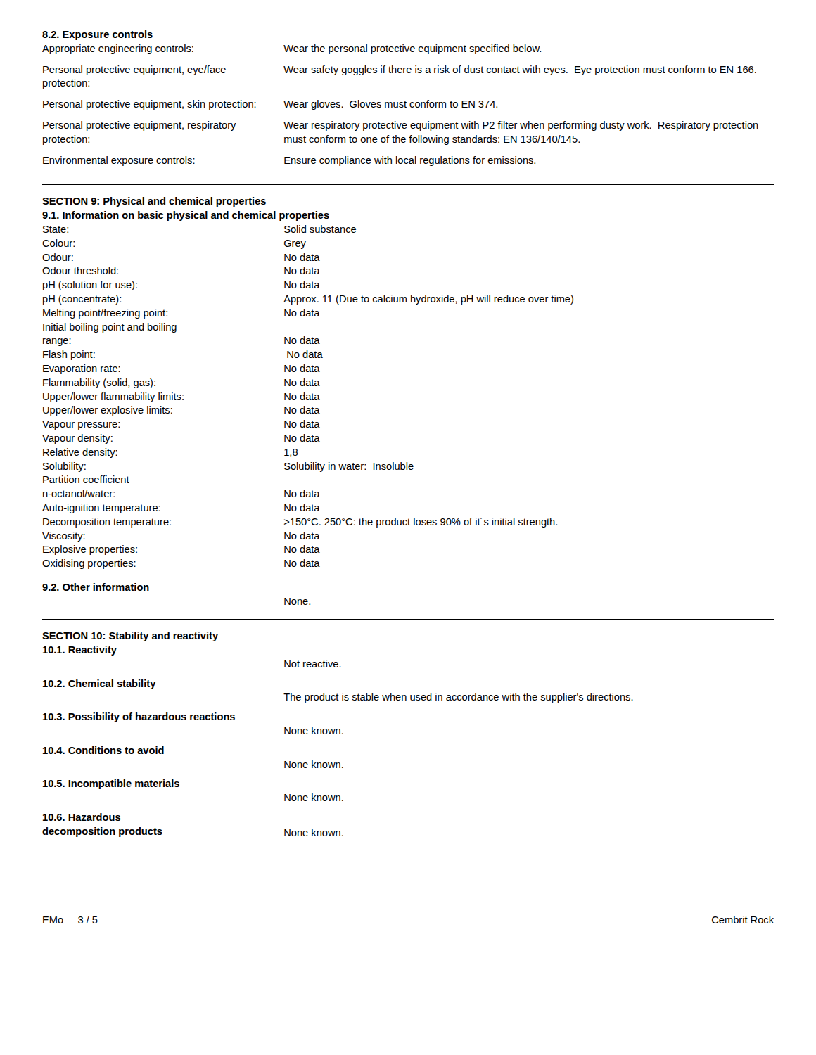8.2. Exposure controls
| Appropriate engineering controls: | Wear the personal protective equipment specified below. |
| Personal protective equipment, eye/face protection: | Wear safety goggles if there is a risk of dust contact with eyes. Eye protection must conform to EN 166. |
| Personal protective equipment, skin protection: | Wear gloves. Gloves must conform to EN 374. |
| Personal protective equipment, respiratory protection: | Wear respiratory protective equipment with P2 filter when performing dusty work. Respiratory protection must conform to one of the following standards: EN 136/140/145. |
| Environmental exposure controls: | Ensure compliance with local regulations for emissions. |
SECTION 9: Physical and chemical properties
9.1. Information on basic physical and chemical properties
| State: | Solid substance |
| Colour: | Grey |
| Odour: | No data |
| Odour threshold: | No data |
| pH (solution for use): | No data |
| pH (concentrate): | Approx. 11 (Due to calcium hydroxide, pH will reduce over time) |
| Melting point/freezing point: | No data |
| Initial boiling point and boiling | |
| range: | No data |
| Flash point: | No data |
| Evaporation rate: | No data |
| Flammability (solid, gas): | No data |
| Upper/lower flammability limits: | No data |
| Upper/lower explosive limits: | No data |
| Vapour pressure: | No data |
| Vapour density: | No data |
| Relative density: | 1,8 |
| Solubility: | Solubility in water: Insoluble |
| Partition coefficient | |
| n-octanol/water: | No data |
| Auto-ignition temperature: | No data |
| Decomposition temperature: | >150°C. 250°C: the product loses 90% of it´s initial strength. |
| Viscosity: | No data |
| Explosive properties: | No data |
| Oxidising properties: | No data |
9.2. Other information
None.
SECTION 10: Stability and reactivity
10.1. Reactivity
Not reactive.
10.2. Chemical stability
The product is stable when used in accordance with the supplier's directions.
10.3. Possibility of hazardous reactions
None known.
10.4. Conditions to avoid
None known.
10.5. Incompatible materials
None known.
10.6. Hazardous
decomposition products
None known.
EMo 3 / 5
Cembrit Rock